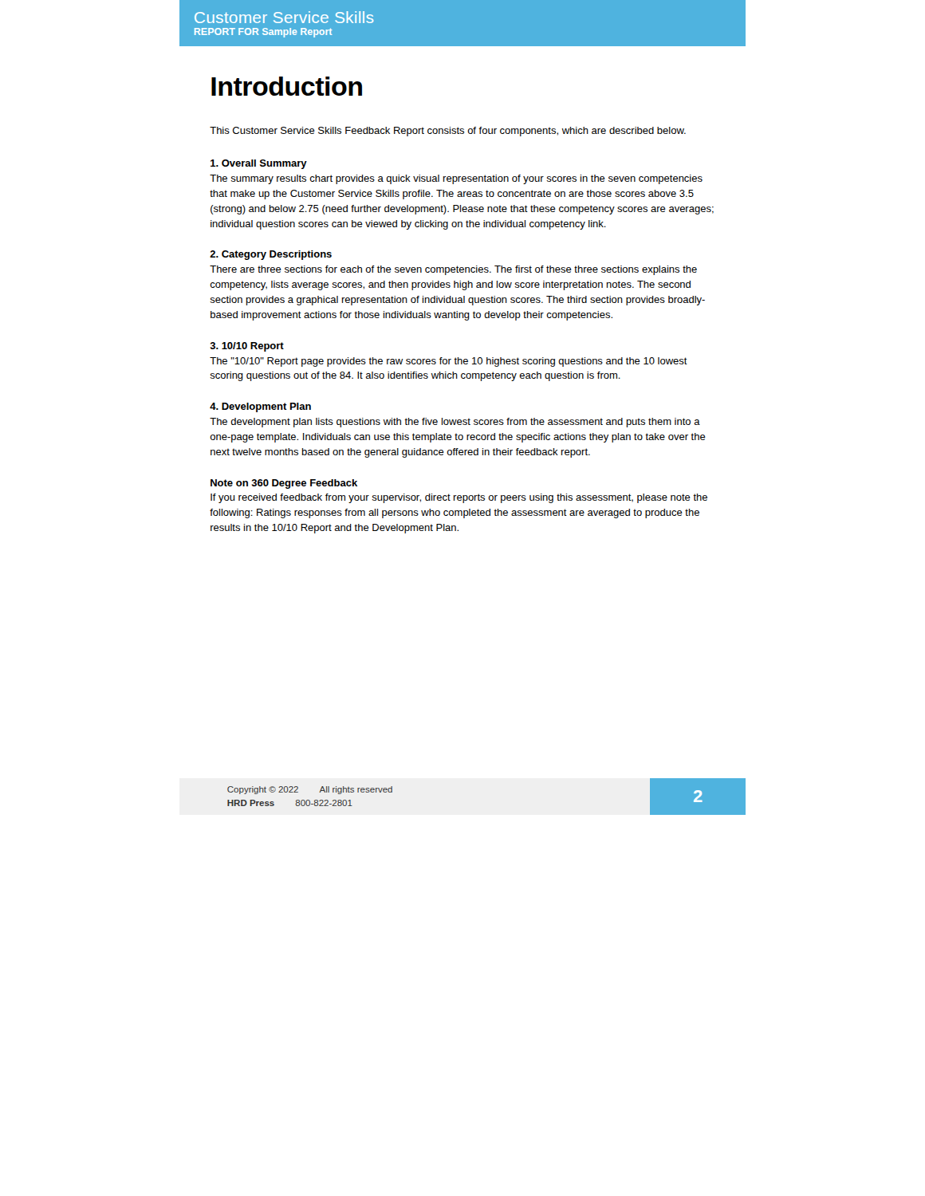Customer Service Skills
REPORT FOR Sample Report
Introduction
This Customer Service Skills Feedback Report consists of four components, which are described below.
1. Overall Summary
The summary results chart provides a quick visual representation of your scores in the seven competencies that make up the Customer Service Skills profile. The areas to concentrate on are those scores above 3.5 (strong) and below 2.75 (need further development). Please note that these competency scores are averages; individual question scores can be viewed by clicking on the individual competency link.
2. Category Descriptions
There are three sections for each of the seven competencies. The first of these three sections explains the competency, lists average scores, and then provides high and low score interpretation notes. The second section provides a graphical representation of individual question scores. The third section provides broadly-based improvement actions for those individuals wanting to develop their competencies.
3. 10/10 Report
The "10/10" Report page provides the raw scores for the 10 highest scoring questions and the 10 lowest scoring questions out of the 84. It also identifies which competency each question is from.
4. Development Plan
The development plan lists questions with the five lowest scores from the assessment and puts them into a one-page template. Individuals can use this template to record the specific actions they plan to take over the next twelve months based on the general guidance offered in their feedback report.
Note on 360 Degree Feedback
If you received feedback from your supervisor, direct reports or peers using this assessment, please note the following: Ratings responses from all persons who completed the assessment are averaged to produce the results in the 10/10 Report and the Development Plan.
Copyright © 2022 All rights reserved
HRD Press 800-822-2801
2